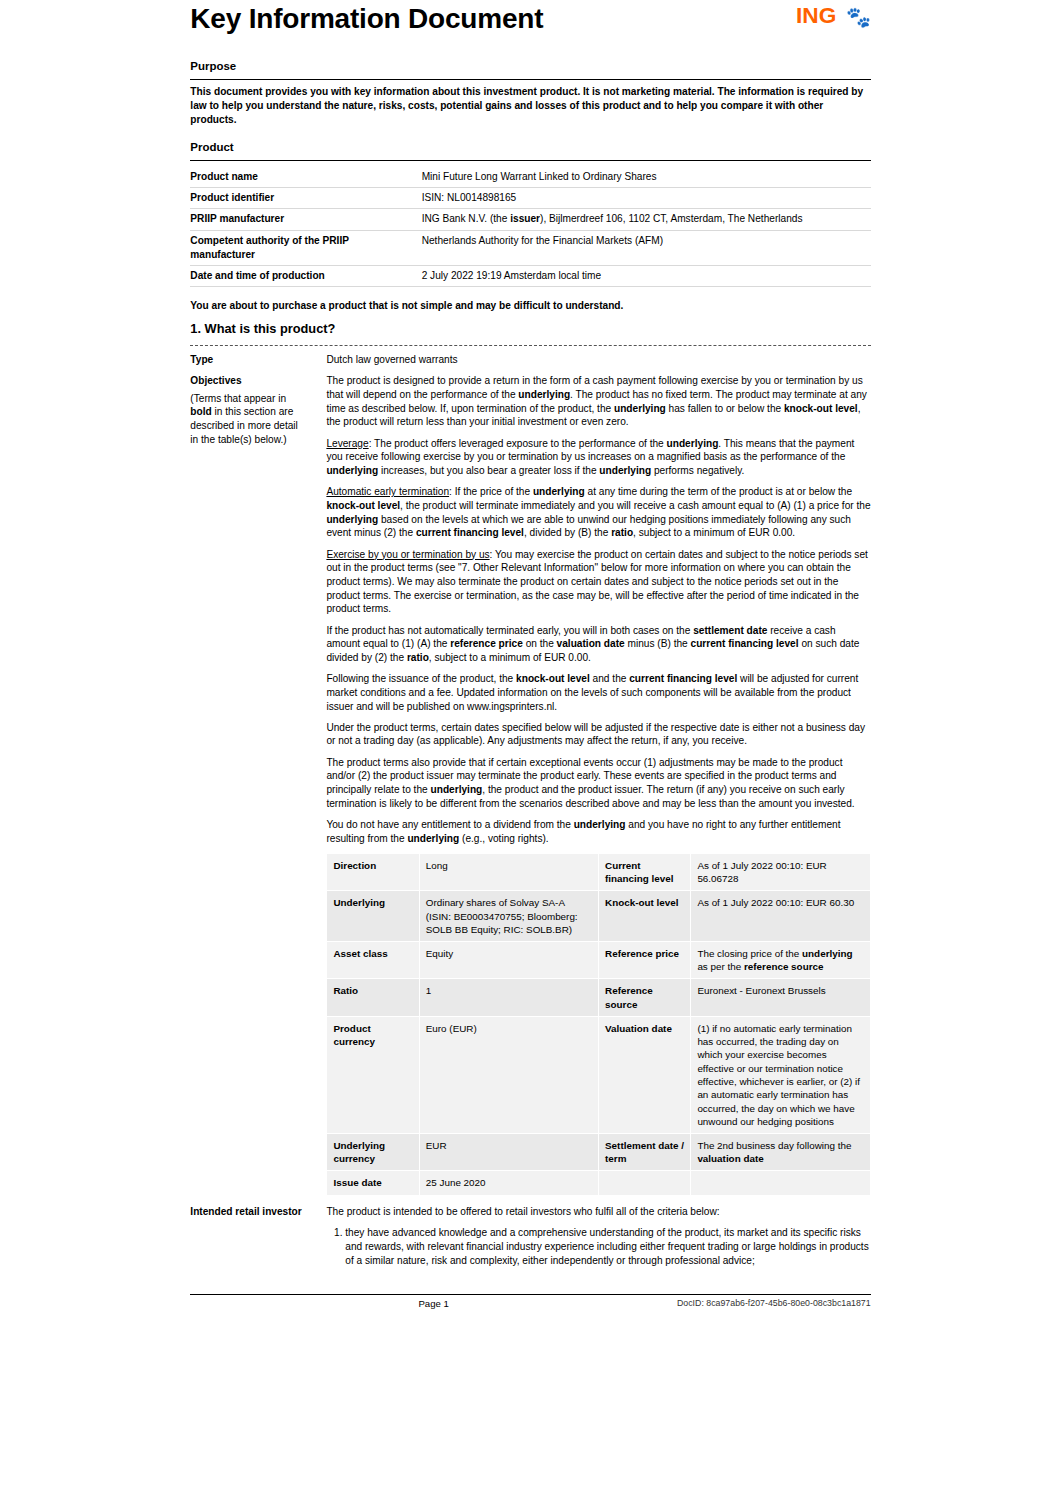Key Information Document
ING 🐾
Purpose
This document provides you with key information about this investment product. It is not marketing material. The information is required by law to help you understand the nature, risks, costs, potential gains and losses of this product and to help you compare it with other products.
Product
| Product name | Mini Future Long Warrant Linked to Ordinary Shares |
| Product identifier | ISIN: NL0014898165 |
| PRIIP manufacturer | ING Bank N.V. (the issuer ), Bijlmerdreef 106, 1102 CT, Amsterdam, The Netherlands |
| Competent authority of the PRIIP manufacturer | Netherlands Authority for the Financial Markets (AFM) |
| Date and time of production | 2 July 2022 19:19 Amsterdam local time |
You are about to purchase a product that is not simple and may be difficult to understand.
1. What is this product?
Type
Dutch law governed warrants
Objectives
(Terms that appear in bold in this section are described in more detail in the table(s) below.)
The product is designed to provide a return in the form of a cash payment following exercise by you or termination by us that will depend on the performance of the underlying. The product has no fixed term. The product may terminate at any time as described below. If, upon termination of the product, the underlying has fallen to or below the knock-out level, the product will return less than your initial investment or even zero.
Leverage: The product offers leveraged exposure to the performance of the underlying. This means that the payment you receive following exercise by you or termination by us increases on a magnified basis as the performance of the underlying increases, but you also bear a greater loss if the underlying performs negatively.
Automatic early termination: If the price of the underlying at any time during the term of the product is at or below the knock-out level, the product will terminate immediately and you will receive a cash amount equal to (A) (1) a price for the underlying based on the levels at which we are able to unwind our hedging positions immediately following any such event minus (2) the current financing level, divided by (B) the ratio, subject to a minimum of EUR 0.00.
Exercise by you or termination by us: You may exercise the product on certain dates and subject to the notice periods set out in the product terms (see "7. Other Relevant Information" below for more information on where you can obtain the product terms). We may also terminate the product on certain dates and subject to the notice periods set out in the product terms. The exercise or termination, as the case may be, will be effective after the period of time indicated in the product terms.
If the product has not automatically terminated early, you will in both cases on the settlement date receive a cash amount equal to (1) (A) the reference price on the valuation date minus (B) the current financing level on such date divided by (2) the ratio, subject to a minimum of EUR 0.00.
Following the issuance of the product, the knock-out level and the current financing level will be adjusted for current market conditions and a fee. Updated information on the levels of such components will be available from the product issuer and will be published on www.ingsprinters.nl.
Under the product terms, certain dates specified below will be adjusted if the respective date is either not a business day or not a trading day (as applicable). Any adjustments may affect the return, if any, you receive.
The product terms also provide that if certain exceptional events occur (1) adjustments may be made to the product and/or (2) the product issuer may terminate the product early. These events are specified in the product terms and principally relate to the underlying, the product and the product issuer. The return (if any) you receive on such early termination is likely to be different from the scenarios described above and may be less than the amount you invested.
You do not have any entitlement to a dividend from the underlying and you have no right to any further entitlement resulting from the underlying (e.g., voting rights).
| Direction | Long | Current financing level | As of 1 July 2022 00:10: EUR 56.06728 |
| Underlying | Ordinary shares of Solvay SA-A (ISIN: BE0003470755; Bloomberg: SOLB BB Equity; RIC: SOLB.BR) | Knock-out level | As of 1 July 2022 00:10: EUR 60.30 |
| Asset class | Equity | Reference price | The closing price of the underlying as per the reference source |
| Ratio | 1 | Reference source | Euronext - Euronext Brussels |
| Product currency | Euro (EUR) | Valuation date | (1) if no automatic early termination has occurred, the trading day on which your exercise becomes effective or our termination notice effective, whichever is earlier, or (2) if an automatic early termination has occurred, the day on which we have unwound our hedging positions |
| Underlying currency | EUR | Settlement date / term | The 2nd business day following the valuation date |
| Issue date | 25 June 2020 | | |
Intended retail investor
The product is intended to be offered to retail investors who fulfil all of the criteria below:
they have advanced knowledge and a comprehensive understanding of the product, its market and its specific risks and rewards, with relevant financial industry experience including either frequent trading or large holdings in products of a similar nature, risk and complexity, either independently or through professional advice;
Page 1
DocID: 8ca97ab6-f207-45b6-80e0-08c3bc1a1871